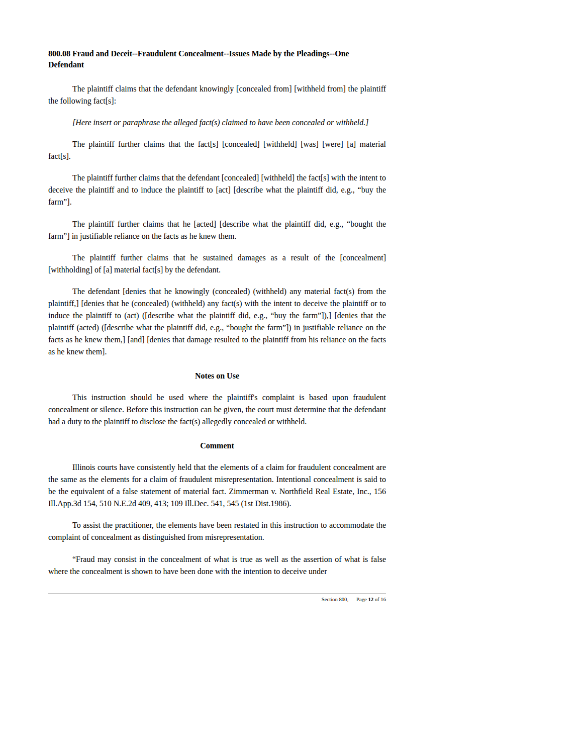800.08 Fraud and Deceit--Fraudulent Concealment--Issues Made by the Pleadings--One Defendant
The plaintiff claims that the defendant knowingly [concealed from] [withheld from] the plaintiff the following fact[s]:
[Here insert or paraphrase the alleged fact(s) claimed to have been concealed or withheld.]
The plaintiff further claims that the fact[s] [concealed] [withheld] [was] [were] [a] material fact[s].
The plaintiff further claims that the defendant [concealed] [withheld] the fact[s] with the intent to deceive the plaintiff and to induce the plaintiff to [act] [describe what the plaintiff did, e.g., “buy the farm”].
The plaintiff further claims that he [acted] [describe what the plaintiff did, e.g., “bought the farm”] in justifiable reliance on the facts as he knew them.
The plaintiff further claims that he sustained damages as a result of the [concealment] [withholding] of [a] material fact[s] by the defendant.
The defendant [denies that he knowingly (concealed) (withheld) any material fact(s) from the plaintiff,] [denies that he (concealed) (withheld) any fact(s) with the intent to deceive the plaintiff or to induce the plaintiff to (act) ([describe what the plaintiff did, e.g., “buy the farm”]),] [denies that the plaintiff (acted) ([describe what the plaintiff did, e.g., “bought the farm”]) in justifiable reliance on the facts as he knew them,] [and] [denies that damage resulted to the plaintiff from his reliance on the facts as he knew them].
Notes on Use
This instruction should be used where the plaintiff's complaint is based upon fraudulent concealment or silence. Before this instruction can be given, the court must determine that the defendant had a duty to the plaintiff to disclose the fact(s) allegedly concealed or withheld.
Comment
Illinois courts have consistently held that the elements of a claim for fraudulent concealment are the same as the elements for a claim of fraudulent misrepresentation. Intentional concealment is said to be the equivalent of a false statement of material fact. Zimmerman v. Northfield Real Estate, Inc., 156 Ill.App.3d 154, 510 N.E.2d 409, 413; 109 Ill.Dec. 541, 545 (1st Dist.1986).
To assist the practitioner, the elements have been restated in this instruction to accommodate the complaint of concealment as distinguished from misrepresentation.
“Fraud may consist in the concealment of what is true as well as the assertion of what is false where the concealment is shown to have been done with the intention to deceive under
Section 800, Page 12 of 16